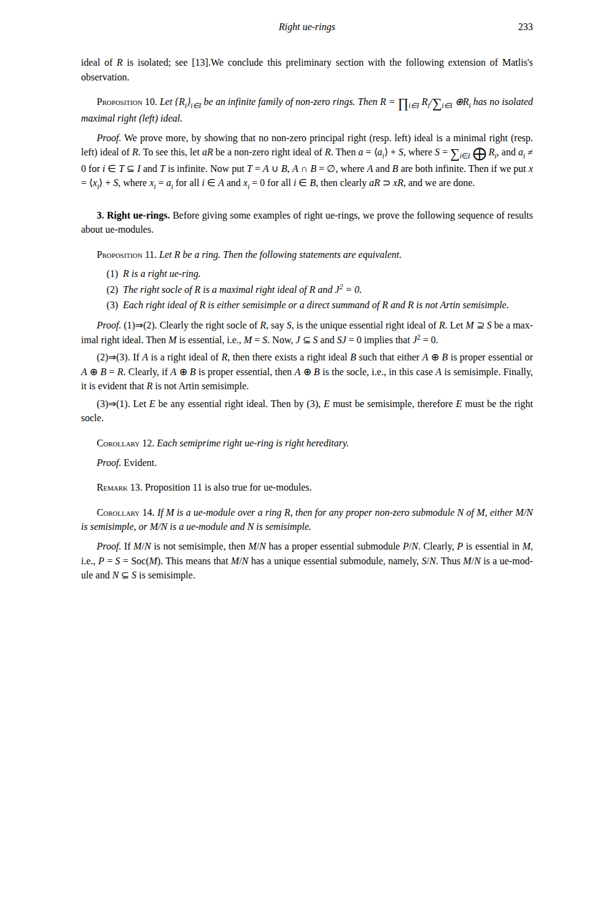Right ue-rings 233
ideal of R is isolated; see [13].We conclude this preliminary section with the following extension of Matlis's observation.
Proposition 10. Let {Ri}i∈I be an infinite family of non-zero rings. Then R = ∏i∈I Ri/∑i∈I ⊕Ri has no isolated maximal right (left) ideal.
Proof. We prove more, by showing that no non-zero principal right (resp. left) ideal is a minimal right (resp. left) ideal of R. To see this, let aR be a non-zero right ideal of R. Then a = ⟨ai⟩ + S, where S = ∑i∈I ⨁ Ri, and ai ≠ 0 for i ∈ T ⊆ I and T is infinite. Now put T = A ∪ B, A ∩ B = ∅, where A and B are both infinite. Then if we put x = ⟨xi⟩ + S, where xi = ai for all i ∈ A and xi = 0 for all i ∈ B, then clearly aR ⊃ xR, and we are done.
3. Right ue-rings. Before giving some examples of right ue-rings, we prove the following sequence of results about ue-modules.
Proposition 11. Let R be a ring. Then the following statements are equivalent.
R is a right ue-ring.
The right socle of R is a maximal right ideal of R and J 2 = 0.
Each right ideal of R is either semisimple or a direct summand of R and R is not Artin semisimple.
Proof. (1)⇒(2). Clearly the right socle of R, say S, is the unique essential right ideal of R. Let M ⊇ S be a maximal right ideal. Then M is essential, i.e., M = S. Now, J ⊆ S and SJ = 0 implies that J 2 = 0.
(2)⇒(3). If A is a right ideal of R, then there exists a right ideal B such that either A ⊕ B is proper essential or A ⊕ B = R. Clearly, if A ⊕ B is proper essential, then A ⊕ B is the socle, i.e., in this case A is semisimple. Finally, it is evident that R is not Artin semisimple.
(3)⇒(1). Let E be any essential right ideal. Then by (3), E must be semisimple, therefore E must be the right socle.
Corollary 12. Each semiprime right ue-ring is right hereditary.
Proof. Evident.
Remark 13. Proposition 11 is also true for ue-modules.
Corollary 14. If M is a ue-module over a ring R, then for any proper non-zero submodule N of M, either M/N is semisimple, or M/N is a ue-module and N is semisimple.
Proof. If M/N is not semisimple, then M/N has a proper essential submodule P/N. Clearly, P is essential in M, i.e., P = S = Soc(M). This means that M/N has a unique essential submodule, namely, S/N. Thus M/N is a ue-module and N ⊆ S is semisimple.